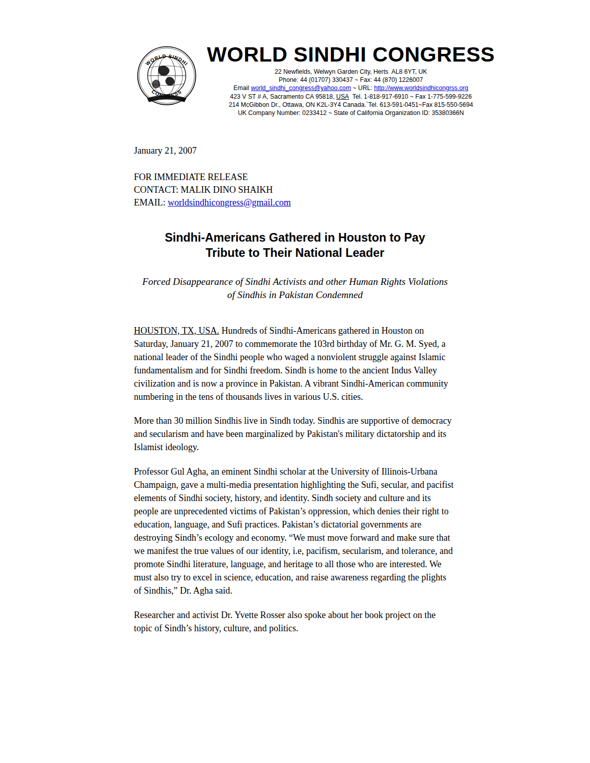WORLD SINDHI CONGRESS
WORLD SINDHI CONGRESS
22 Newfields, Welwyn Garden City, Herts AL8 6YT, UK
Phone: 44 (01707) 330437 ~ Fax: 44 (870) 1226007
Email world_sindhi_congress@yahoo.com ~ URL: http://www.worldsindhicongrss.org
423 V ST # A, Sacramento CA 95818, USA Tel. 1-818-917-6910 ~ Fax 1-775-599-9226
214 McGibbon Dr., Ottawa, ON K2L-3Y4 Canada.`Tel. 613-591-0451~Fax 815-550-5694
UK Company Number: 0233412 ~ State of California Organization ID: 35380366N
January 21, 2007
FOR IMMEDIATE RELEASE
CONTACT: MALIK DINO SHAIKH
EMAIL: worldsindhicongress@gmail.com
Sindhi-Americans Gathered in Houston to Pay Tribute to Their National Leader
Forced Disappearance of Sindhi Activists and other Human Rights Violations of Sindhis in Pakistan Condemned
HOUSTON, TX, USA. Hundreds of Sindhi-Americans gathered in Houston on Saturday, January 21, 2007 to commemorate the 103rd birthday of Mr. G. M. Syed, a national leader of the Sindhi people who waged a nonviolent struggle against Islamic fundamentalism and for Sindhi freedom. Sindh is home to the ancient Indus Valley civilization and is now a province in Pakistan. A vibrant Sindhi-American community numbering in the tens of thousands lives in various U.S. cities.
More than 30 million Sindhis live in Sindh today. Sindhis are supportive of democracy and secularism and have been marginalized by Pakistan's military dictatorship and its Islamist ideology.
Professor Gul Agha, an eminent Sindhi scholar at the University of Illinois-Urbana Champaign, gave a multi-media presentation highlighting the Sufi, secular, and pacifist elements of Sindhi society, history, and identity. Sindh society and culture and its people are unprecedented victims of Pakistan’s oppression, which denies their right to education, language, and Sufi practices. Pakistan’s dictatorial governments are destroying Sindh’s ecology and economy. “We must move forward and make sure that we manifest the true values of our identity, i.e, pacifism, secularism, and tolerance, and promote Sindhi literature, language, and heritage to all those who are interested. We must also try to excel in science, education, and raise awareness regarding the plights of Sindhis,” Dr. Agha said.
Researcher and activist Dr. Yvette Rosser also spoke about her book project on the topic of Sindh’s history, culture, and politics.